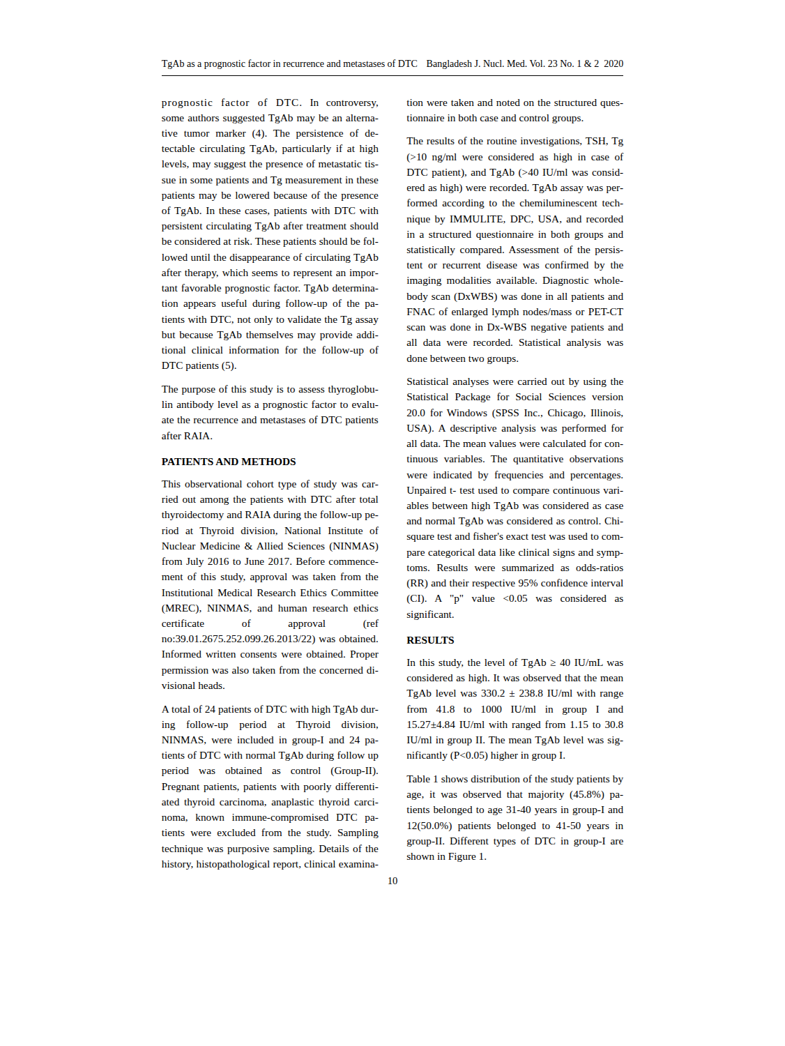TgAb as a prognostic factor in recurrence and metastases of DTC
Bangladesh J. Nucl. Med. Vol. 23 No. 1 & 2 2020
prognostic factor of DTC. In controversy, some authors suggested TgAb may be an alternative tumor marker (4). The persistence of detectable circulating TgAb, particularly if at high levels, may suggest the presence of metastatic tissue in some patients and Tg measurement in these patients may be lowered because of the presence of TgAb. In these cases, patients with DTC with persistent circulating TgAb after treatment should be considered at risk. These patients should be followed until the disappearance of circulating TgAb after therapy, which seems to represent an important favorable prognostic factor. TgAb determination appears useful during follow-up of the patients with DTC, not only to validate the Tg assay but because TgAb themselves may provide additional clinical information for the follow-up of DTC patients (5).
The purpose of this study is to assess thyroglobulin antibody level as a prognostic factor to evaluate the recurrence and metastases of DTC patients after RAIA.
Patients and Methods
This observational cohort type of study was carried out among the patients with DTC after total thyroidectomy and RAIA during the follow-up period at Thyroid division, National Institute of Nuclear Medicine & Allied Sciences (NINMAS) from July 2016 to June 2017. Before commencement of this study, approval was taken from the Institutional Medical Research Ethics Committee (MREC), NINMAS, and human research ethics certificate of approval (ref no:39.01.2675.252.099.26.2013/22) was obtained. Informed written consents were obtained. Proper permission was also taken from the concerned divisional heads.
A total of 24 patients of DTC with high TgAb during follow-up period at Thyroid division, NINMAS, were included in group-I and 24 patients of DTC with normal TgAb during follow up period was obtained as control (Group-II). Pregnant patients, patients with poorly differentiated thyroid carcinoma, anaplastic thyroid carcinoma, known immune-compromised DTC patients were excluded from the study. Sampling technique was purposive sampling. Details of the history, histopathological report, clinical examination were taken and noted on the structured questionnaire in both case and control groups.
The results of the routine investigations, TSH, Tg (>10 ng/ml were considered as high in case of DTC patient), and TgAb (>40 IU/ml was considered as high) were recorded. TgAb assay was performed according to the chemiluminescent technique by IMMULITE, DPC, USA, and recorded in a structured questionnaire in both groups and statistically compared. Assessment of the persistent or recurrent disease was confirmed by the imaging modalities available. Diagnostic whole-body scan (DxWBS) was done in all patients and FNAC of enlarged lymph nodes/mass or PET-CT scan was done in Dx-WBS negative patients and all data were recorded. Statistical analysis was done between two groups.
Statistical analyses were carried out by using the Statistical Package for Social Sciences version 20.0 for Windows (SPSS Inc., Chicago, Illinois, USA). A descriptive analysis was performed for all data. The mean values were calculated for continuous variables. The quantitative observations were indicated by frequencies and percentages. Unpaired t- test used to compare continuous variables between high TgAb was considered as case and normal TgAb was considered as control. Chi-square test and fisher's exact test was used to compare categorical data like clinical signs and symptoms. Results were summarized as odds-ratios (RR) and their respective 95% confidence interval (CI). A "p" value <0.05 was considered as significant.
Results
In this study, the level of TgAb ≥ 40 IU/mL was considered as high. It was observed that the mean TgAb level was 330.2 ± 238.8 IU/ml with range from 41.8 to 1000 IU/ml in group I and 15.27±4.84 IU/ml with ranged from 1.15 to 30.8 IU/ml in group II. The mean TgAb level was significantly (P<0.05) higher in group I.
Table 1 shows distribution of the study patients by age, it was observed that majority (45.8%) patients belonged to age 31-40 years in group-I and 12(50.0%) patients belonged to 41-50 years in group-II. Different types of DTC in group-I are shown in Figure 1.
10